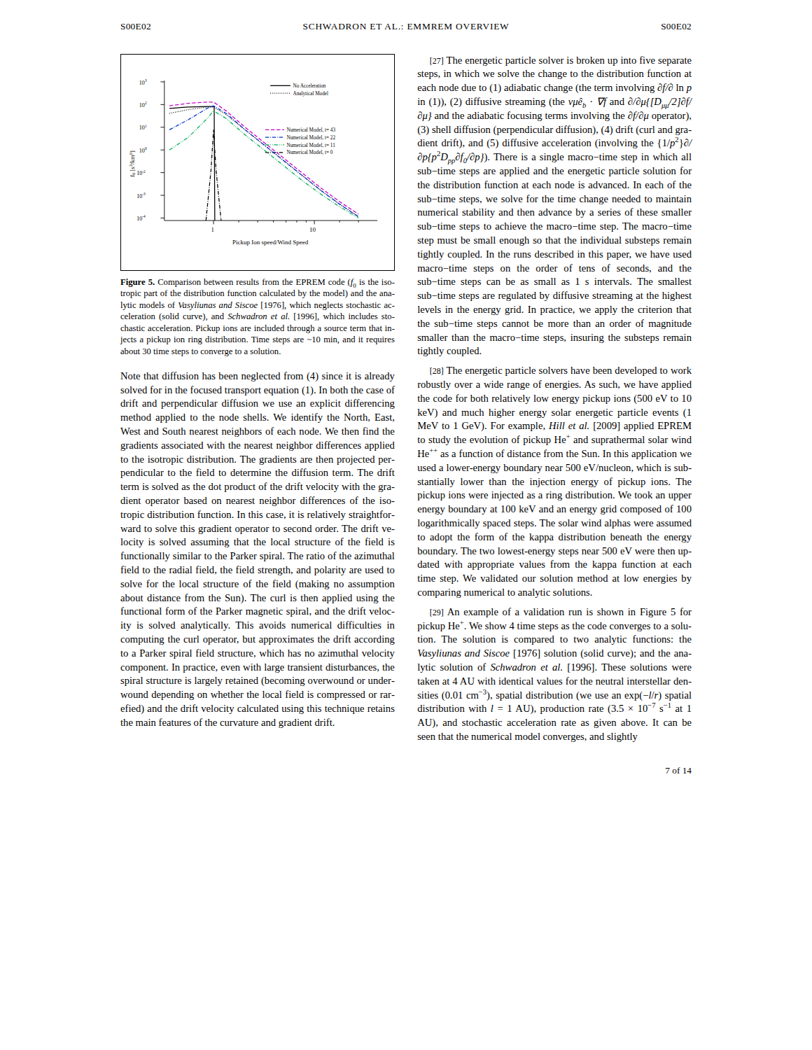S00E02 SCHWADRON ET AL.: EMMREM OVERVIEW S00E02
103 102 101 100 10-2 10-3 10-4 f0 [s3/km6] 1 10 Pickup Ion speed/Wind Speed No Acceleration Analytical Model Numerical Model, t= 43 Numerical Model, t= 22 Numerical Model, t= 11 Numerical Model, t= 0
Figure 5. Comparison between results from the EPREM code (f0 is the isotropic part of the distribution function calculated by the model) and the analytic models of Vasyliunas and Siscoe [1976], which neglects stochastic acceleration (solid curve), and Schwadron et al. [1996], which includes stochastic acceleration. Pickup ions are included through a source term that injects a pickup ion ring distribution. Time steps are ~10 min, and it requires about 30 time steps to converge to a solution.
Note that diffusion has been neglected from (4) since it is already solved for in the focused transport equation (1). In both the case of drift and perpendicular diffusion we use an explicit differencing method applied to the node shells. We identify the North, East, West and South nearest neighbors of each node. We then find the gradients associated with the nearest neighbor differences applied to the isotropic distribution. The gradients are then projected perpendicular to the field to determine the diffusion term. The drift term is solved as the dot product of the drift velocity with the gradient operator based on nearest neighbor differences of the isotropic distribution function. In this case, it is relatively straightforward to solve this gradient operator to second order. The drift velocity is solved assuming that the local structure of the field is functionally similar to the Parker spiral. The ratio of the azimuthal field to the radial field, the field strength, and polarity are used to solve for the local structure of the field (making no assumption about distance from the Sun). The curl is then applied using the functional form of the Parker magnetic spiral, and the drift velocity is solved analytically. This avoids numerical difficulties in computing the curl operator, but approximates the drift according to a Parker spiral field structure, which has no azimuthal velocity component. In practice, even with large transient disturbances, the spiral structure is largely retained (becoming overwound or underwound depending on whether the local field is compressed or rarefied) and the drift velocity calculated using this technique retains the main features of the curvature and gradient drift.
[27] The energetic particle solver is broken up into five separate steps, in which we solve the change to the distribution function at each node due to (1) adiabatic change (the term involving ∂f/∂ ln p in (1)), (2) diffusive streaming (the vμêb · ∇f and ∂/∂μ{[Dμμ/2]∂f/∂μ} and the adiabatic focusing terms involving the ∂f/∂μ operator), (3) shell diffusion (perpendicular diffusion), (4) drift (curl and gradient drift), and (5) diffusive acceleration (involving the {1/p2}∂/∂p{p2Dpp∂f0/∂p}). There is a single macro−time step in which all sub−time steps are applied and the energetic particle solution for the distribution function at each node is advanced. In each of the sub−time steps, we solve for the time change needed to maintain numerical stability and then advance by a series of these smaller sub−time steps to achieve the macro−time step. The macro−time step must be small enough so that the individual substeps remain tightly coupled. In the runs described in this paper, we have used macro−time steps on the order of tens of seconds, and the sub−time steps can be as small as 1 s intervals. The smallest sub−time steps are regulated by diffusive streaming at the highest levels in the energy grid. In practice, we apply the criterion that the sub−time steps cannot be more than an order of magnitude smaller than the macro−time steps, insuring the substeps remain tightly coupled.
[28] The energetic particle solvers have been developed to work robustly over a wide range of energies. As such, we have applied the code for both relatively low energy pickup ions (500 eV to 10 keV) and much higher energy solar energetic particle events (1 MeV to 1 GeV). For example, Hill et al. [2009] applied EPREM to study the evolution of pickup He+ and suprathermal solar wind He++ as a function of distance from the Sun. In this application we used a lower-energy boundary near 500 eV/nucleon, which is substantially lower than the injection energy of pickup ions. The pickup ions were injected as a ring distribution. We took an upper energy boundary at 100 keV and an energy grid composed of 100 logarithmically spaced steps. The solar wind alphas were assumed to adopt the form of the kappa distribution beneath the energy boundary. The two lowest-energy steps near 500 eV were then updated with appropriate values from the kappa function at each time step. We validated our solution method at low energies by comparing numerical to analytic solutions.
[29] An example of a validation run is shown in Figure 5 for pickup He+. We show 4 time steps as the code converges to a solution. The solution is compared to two analytic functions: the Vasyliunas and Siscoe [1976] solution (solid curve); and the analytic solution of Schwadron et al. [1996]. These solutions were taken at 4 AU with identical values for the neutral interstellar densities (0.01 cm−3), spatial distribution (we use an exp(−l/r) spatial distribution with l = 1 AU), production rate (3.5 × 10−7 s−1 at 1 AU), and stochastic acceleration rate as given above. It can be seen that the numerical model converges, and slightly
7 of 14